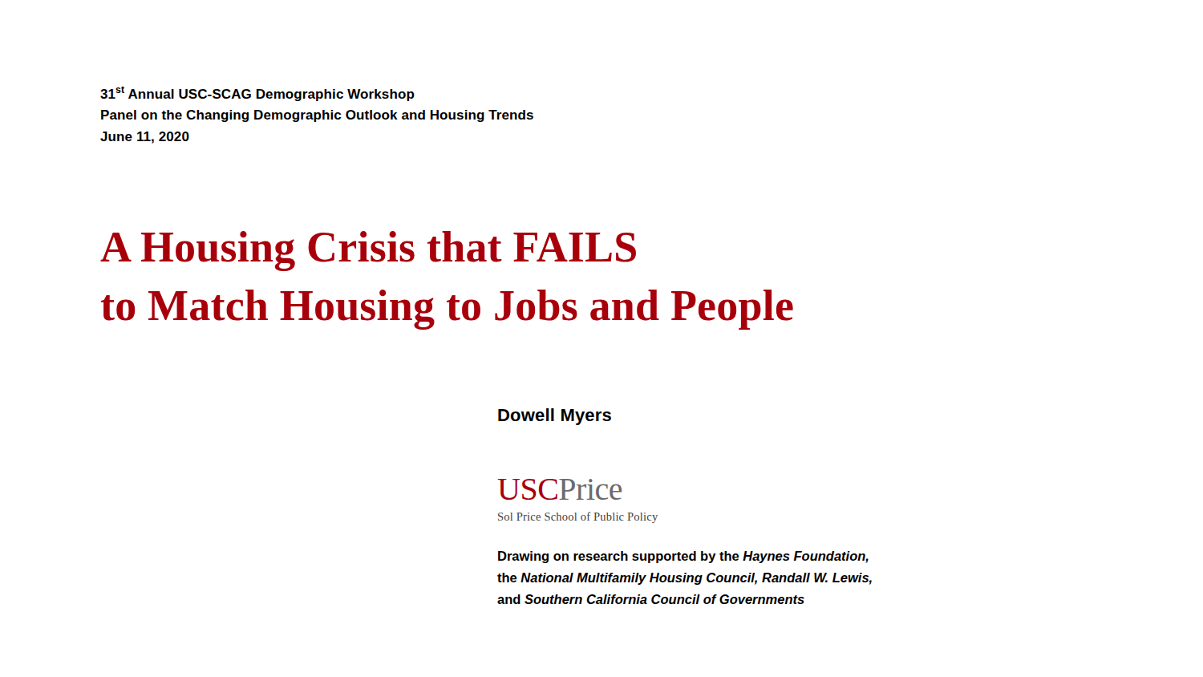31st Annual USC-SCAG Demographic Workshop
Panel on the Changing Demographic Outlook and Housing Trends
June 11, 2020
A Housing Crisis that FAILS
to Match Housing to Jobs and People
Dowell Myers
USCPrice
Sol Price School of Public Policy
Drawing on research supported by the Haynes Foundation,
the National Multifamily Housing Council, Randall W. Lewis,
and Southern California Council of Governments